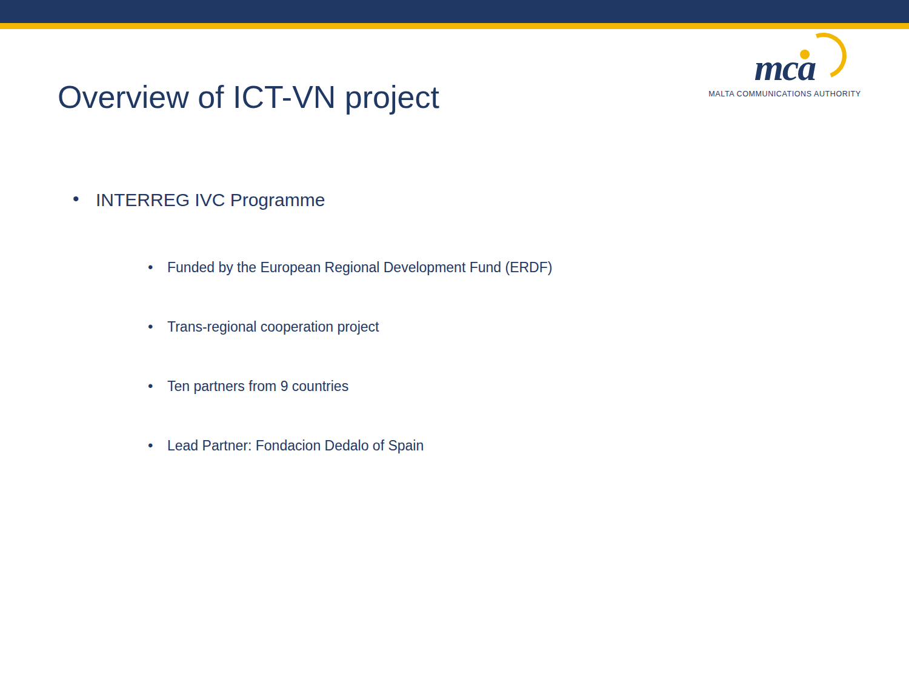mca
MALTA COMMUNICATIONS AUTHORITY
Overview of ICT-VN project
INTERREG IVC Programme
Funded by the European Regional Development Fund (ERDF)
Trans-regional cooperation project
Ten partners from 9 countries
Lead Partner: Fondacion Dedalo of Spain